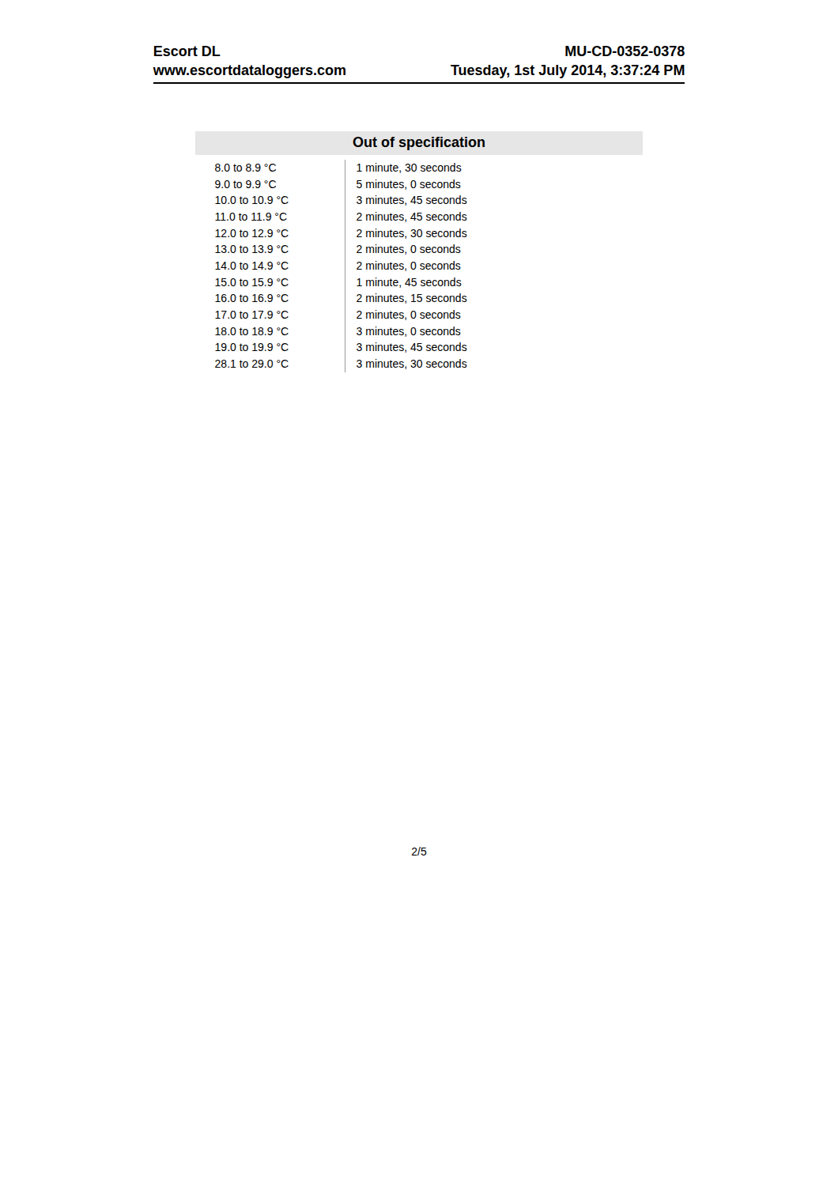Escort DL
www.escortdataloggers.com
MU-CD-0352-0378
Tuesday, 1st July 2014, 3:37:24 PM
Out of specification
| 8.0 to 8.9 °C | 1 minute, 30 seconds |
| 9.0 to 9.9 °C | 5 minutes, 0 seconds |
| 10.0 to 10.9 °C | 3 minutes, 45 seconds |
| 11.0 to 11.9 °C | 2 minutes, 45 seconds |
| 12.0 to 12.9 °C | 2 minutes, 30 seconds |
| 13.0 to 13.9 °C | 2 minutes, 0 seconds |
| 14.0 to 14.9 °C | 2 minutes, 0 seconds |
| 15.0 to 15.9 °C | 1 minute, 45 seconds |
| 16.0 to 16.9 °C | 2 minutes, 15 seconds |
| 17.0 to 17.9 °C | 2 minutes, 0 seconds |
| 18.0 to 18.9 °C | 3 minutes, 0 seconds |
| 19.0 to 19.9 °C | 3 minutes, 45 seconds |
| 28.1 to 29.0 °C | 3 minutes, 30 seconds |
2/5